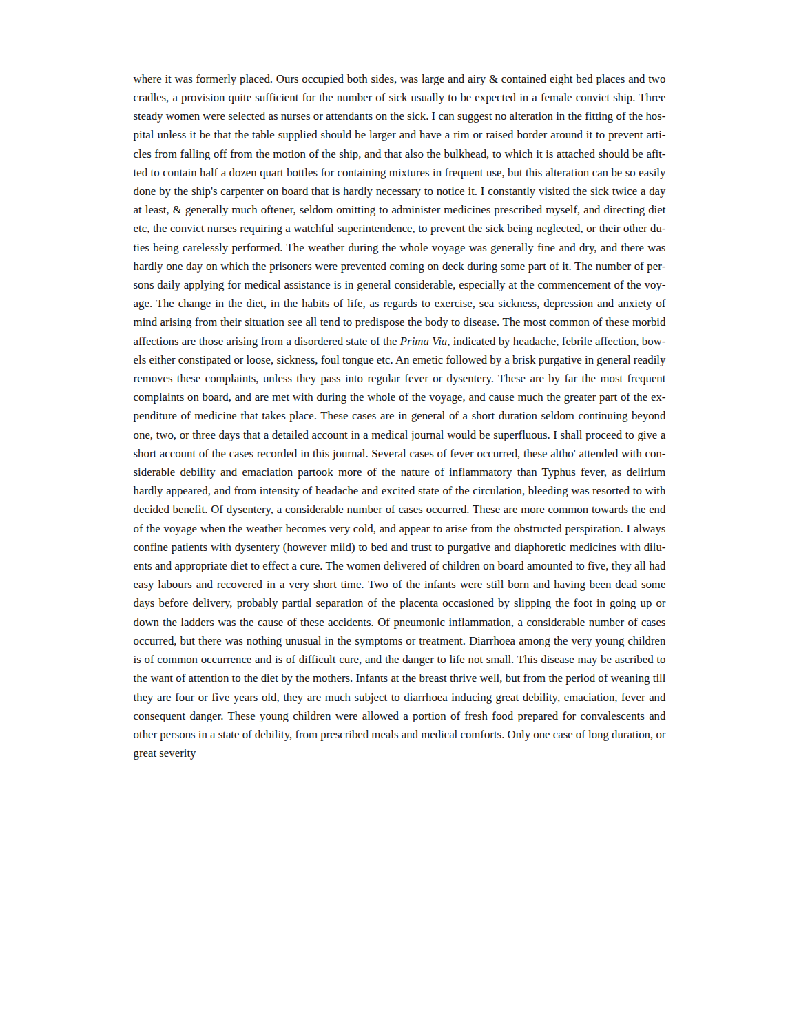where it was formerly placed. Ours occupied both sides, was large and airy & contained eight bed places and two cradles, a provision quite sufficient for the number of sick usually to be expected in a female convict ship. Three steady women were selected as nurses or attendants on the sick. I can suggest no alteration in the fitting of the hospital unless it be that the table supplied should be larger and have a rim or raised border around it to prevent articles from falling off from the motion of the ship, and that also the bulkhead, to which it is attached should be afitted to contain half a dozen quart bottles for containing mixtures in frequent use, but this alteration can be so easily done by the ship's carpenter on board that is hardly necessary to notice it. I constantly visited the sick twice a day at least, & generally much oftener, seldom omitting to administer medicines prescribed myself, and directing diet etc, the convict nurses requiring a watchful superintendence, to prevent the sick being neglected, or their other duties being carelessly performed. The weather during the whole voyage was generally fine and dry, and there was hardly one day on which the prisoners were prevented coming on deck during some part of it. The number of persons daily applying for medical assistance is in general considerable, especially at the commencement of the voyage. The change in the diet, in the habits of life, as regards to exercise, sea sickness, depression and anxiety of mind arising from their situation see all tend to predispose the body to disease. The most common of these morbid affections are those arising from a disordered state of the Prima Via, indicated by headache, febrile affection, bowels either constipated or loose, sickness, foul tongue etc. An emetic followed by a brisk purgative in general readily removes these complaints, unless they pass into regular fever or dysentery. These are by far the most frequent complaints on board, and are met with during the whole of the voyage, and cause much the greater part of the expenditure of medicine that takes place. These cases are in general of a short duration seldom continuing beyond one, two, or three days that a detailed account in a medical journal would be superfluous. I shall proceed to give a short account of the cases recorded in this journal. Several cases of fever occurred, these altho' attended with considerable debility and emaciation partook more of the nature of inflammatory than Typhus fever, as delirium hardly appeared, and from intensity of headache and excited state of the circulation, bleeding was resorted to with decided benefit. Of dysentery, a considerable number of cases occurred. These are more common towards the end of the voyage when the weather becomes very cold, and appear to arise from the obstructed perspiration. I always confine patients with dysentery (however mild) to bed and trust to purgative and diaphoretic medicines with diluents and appropriate diet to effect a cure. The women delivered of children on board amounted to five, they all had easy labours and recovered in a very short time. Two of the infants were still born and having been dead some days before delivery, probably partial separation of the placenta occasioned by slipping the foot in going up or down the ladders was the cause of these accidents. Of pneumonic inflammation, a considerable number of cases occurred, but there was nothing unusual in the symptoms or treatment. Diarrhoea among the very young children is of common occurrence and is of difficult cure, and the danger to life not small. This disease may be ascribed to the want of attention to the diet by the mothers. Infants at the breast thrive well, but from the period of weaning till they are four or five years old, they are much subject to diarrhoea inducing great debility, emaciation, fever and consequent danger. These young children were allowed a portion of fresh food prepared for convalescents and other persons in a state of debility, from prescribed meals and medical comforts. Only one case of long duration, or great severity